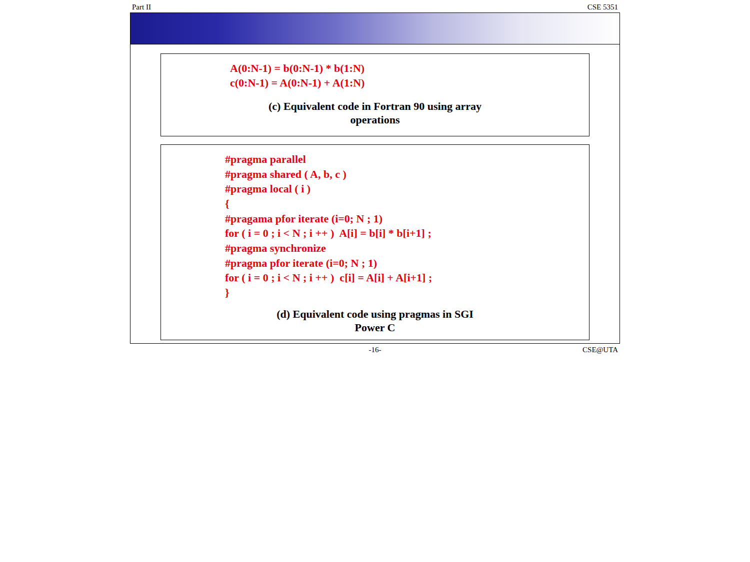Part II CSE 5351
A(0:N-1) = b(0:N-1) * b(1:N)
c(0:N-1) = A(0:N-1) + A(1:N)
(c) Equivalent code in Fortran 90 using array
operations
#pragma parallel
#pragma shared ( A, b, c )
#pragma local ( i )
{
#pragama pfor iterate (i=0; N ; 1)
for ( i = 0 ; i < N ; i ++ )  A[i] = b[i] * b[i+1] ;
#pragma synchronize
#pragma pfor iterate (i=0; N ; 1)
for ( i = 0 ; i < N ; i ++ )  c[i] = A[i] + A[i+1] ;
}
(d) Equivalent code using pragmas in SGI
Power C
-16- CSE@UTA